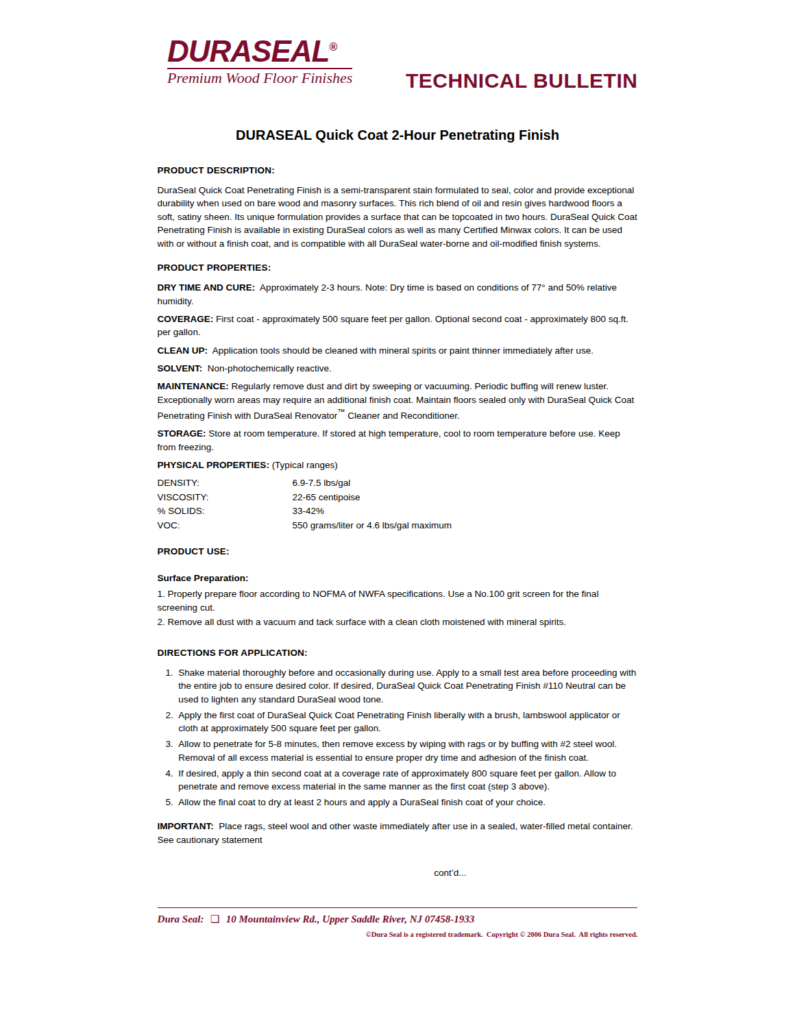DURASEAL®
Premium Wood Floor Finishes
TECHNICAL BULLETIN
DURASEAL Quick Coat 2-Hour Penetrating Finish
PRODUCT DESCRIPTION:
DuraSeal Quick Coat Penetrating Finish is a semi-transparent stain formulated to seal, color and provide exceptional durability when used on bare wood and masonry surfaces. This rich blend of oil and resin gives hardwood floors a soft, satiny sheen. Its unique formulation provides a surface that can be topcoated in two hours. DuraSeal Quick Coat Penetrating Finish is available in existing DuraSeal colors as well as many Certified Minwax colors. It can be used with or without a finish coat, and is compatible with all DuraSeal water-borne and oil-modified finish systems.
PRODUCT PROPERTIES:
DRY TIME AND CURE: Approximately 2-3 hours. Note: Dry time is based on conditions of 77° and 50% relative humidity.
COVERAGE: First coat - approximately 500 square feet per gallon. Optional second coat - approximately 800 sq.ft. per gallon.
CLEAN UP: Application tools should be cleaned with mineral spirits or paint thinner immediately after use.
SOLVENT: Non-photochemically reactive.
MAINTENANCE: Regularly remove dust and dirt by sweeping or vacuuming. Periodic buffing will renew luster. Exceptionally worn areas may require an additional finish coat. Maintain floors sealed only with DuraSeal Quick Coat Penetrating Finish with DuraSeal Renovator™ Cleaner and Reconditioner.
STORAGE: Store at room temperature. If stored at high temperature, cool to room temperature before use. Keep from freezing.
PHYSICAL PROPERTIES: (Typical ranges)
| DENSITY: | 6.9-7.5 lbs/gal |
| VISCOSITY: | 22-65 centipoise |
| % SOLIDS: | 33-42% |
| VOC: | 550 grams/liter or 4.6 lbs/gal maximum |
PRODUCT USE:
Surface Preparation:
1. Properly prepare floor according to NOFMA of NWFA specifications. Use a No.100 grit screen for the final screening cut.
2. Remove all dust with a vacuum and tack surface with a clean cloth moistened with mineral spirits.
DIRECTIONS FOR APPLICATION:
Shake material thoroughly before and occasionally during use. Apply to a small test area before proceeding with the entire job to ensure desired color. If desired, DuraSeal Quick Coat Penetrating Finish #110 Neutral can be used to lighten any standard DuraSeal wood tone.
Apply the first coat of DuraSeal Quick Coat Penetrating Finish liberally with a brush, lambswool applicator or cloth at approximately 500 square feet per gallon.
Allow to penetrate for 5-8 minutes, then remove excess by wiping with rags or by buffing with #2 steel wool. Removal of all excess material is essential to ensure proper dry time and adhesion of the finish coat.
If desired, apply a thin second coat at a coverage rate of approximately 800 square feet per gallon. Allow to penetrate and remove excess material in the same manner as the first coat (step 3 above).
Allow the final coat to dry at least 2 hours and apply a DuraSeal finish coat of your choice.
IMPORTANT: Place rags, steel wool and other waste immediately after use in a sealed, water-filled metal container. See cautionary statement
cont’d...
Dura Seal:❑10 Mountainview Rd., Upper Saddle River, NJ 07458-1933
©Dura Seal is a registered trademark. Copyright © 2006 Dura Seal. All rights reserved.